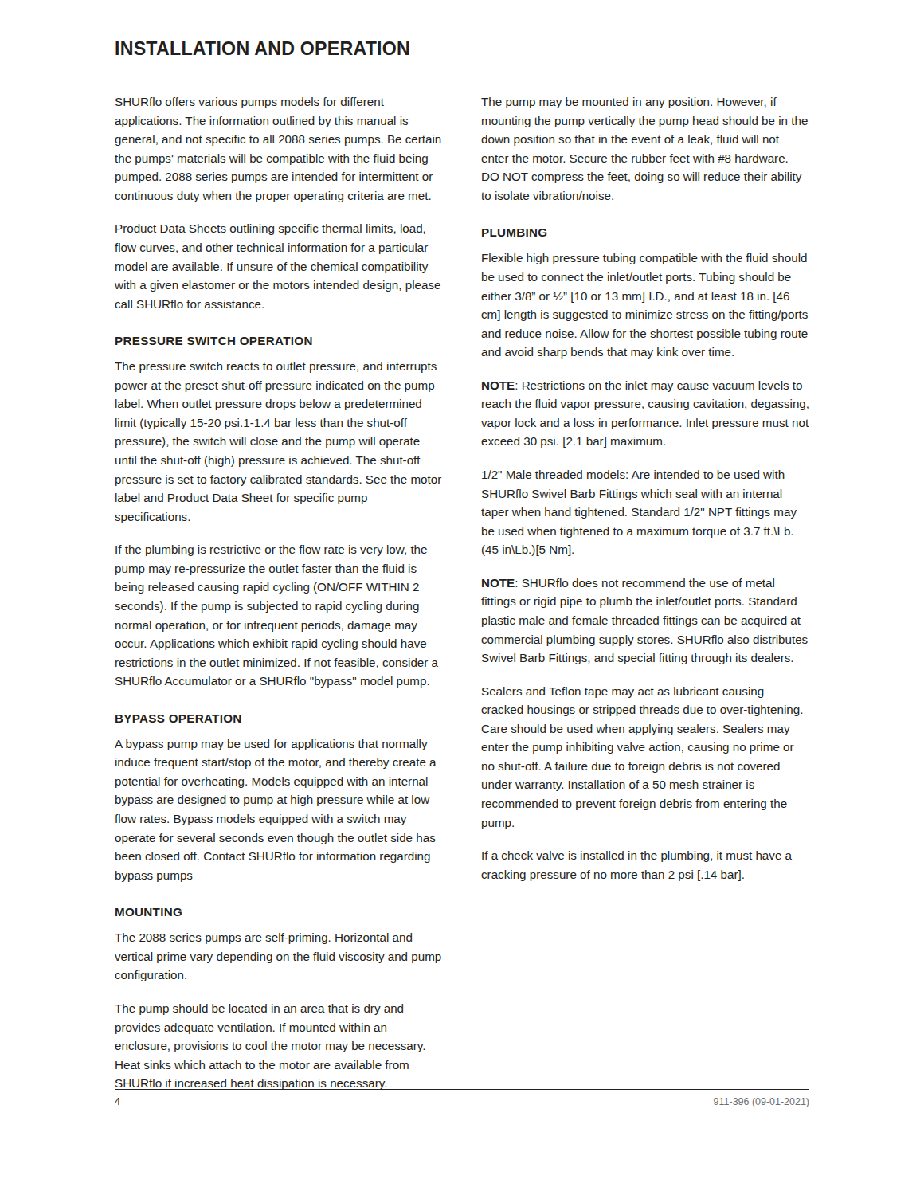Installation and Operation
SHURflo offers various pumps models for different applications. The information outlined by this manual is general, and not specific to all 2088 series pumps. Be certain the pumps' materials will be compatible with the fluid being pumped. 2088 series pumps are intended for intermittent or continuous duty when the proper operating criteria are met.
Product Data Sheets outlining specific thermal limits, load, flow curves, and other technical information for a particular model are available. If unsure of the chemical compatibility with a given elastomer or the motors intended design, please call SHURflo for assistance.
Pressure Switch Operation
The pressure switch reacts to outlet pressure, and interrupts power at the preset shut-off pressure indicated on the pump label. When outlet pressure drops below a predetermined limit (typically 15-20 psi.1-1.4 bar less than the shut-off pressure), the switch will close and the pump will operate until the shut-off (high) pressure is achieved. The shut-off pressure is set to factory calibrated standards. See the motor label and Product Data Sheet for specific pump specifications.
If the plumbing is restrictive or the flow rate is very low, the pump may re-pressurize the outlet faster than the fluid is being released causing rapid cycling (ON/OFF WITHIN 2 seconds). If the pump is subjected to rapid cycling during normal operation, or for infrequent periods, damage may occur. Applications which exhibit rapid cycling should have restrictions in the outlet minimized. If not feasible, consider a SHURflo Accumulator or a SHURflo "bypass" model pump.
Bypass Operation
A bypass pump may be used for applications that normally induce frequent start/stop of the motor, and thereby create a potential for overheating. Models equipped with an internal bypass are designed to pump at high pressure while at low flow rates. Bypass models equipped with a switch may operate for several seconds even though the outlet side has been closed off. Contact SHURflo for information regarding bypass pumps
Mounting
The 2088 series pumps are self-priming. Horizontal and vertical prime vary depending on the fluid viscosity and pump configuration.
The pump should be located in an area that is dry and provides adequate ventilation. If mounted within an enclosure, provisions to cool the motor may be necessary. Heat sinks which attach to the motor are available from SHURflo if increased heat dissipation is necessary.
The pump may be mounted in any position. However, if mounting the pump vertically the pump head should be in the down position so that in the event of a leak, fluid will not enter the motor. Secure the rubber feet with #8 hardware. DO NOT compress the feet, doing so will reduce their ability to isolate vibration/noise.
Plumbing
Flexible high pressure tubing compatible with the fluid should be used to connect the inlet/outlet ports. Tubing should be either 3/8” or ½” [10 or 13 mm] I.D., and at least 18 in. [46 cm] length is suggested to minimize stress on the fitting/ports and reduce noise. Allow for the shortest possible tubing route and avoid sharp bends that may kink over time.
NOTE: Restrictions on the inlet may cause vacuum levels to reach the fluid vapor pressure, causing cavitation, degassing, vapor lock and a loss in performance. Inlet pressure must not exceed 30 psi. [2.1 bar] maximum.
1/2" Male threaded models: Are intended to be used with SHURflo Swivel Barb Fittings which seal with an internal taper when hand tightened. Standard 1/2" NPT fittings may be used when tightened to a maximum torque of 3.7 ft.\Lb. (45 in\Lb.)[5 Nm].
NOTE: SHURflo does not recommend the use of metal fittings or rigid pipe to plumb the inlet/outlet ports. Standard plastic male and female threaded fittings can be acquired at commercial plumbing supply stores. SHURflo also distributes Swivel Barb Fittings, and special fitting through its dealers.
Sealers and Teflon tape may act as lubricant causing cracked housings or stripped threads due to over-tightening. Care should be used when applying sealers. Sealers may enter the pump inhibiting valve action, causing no prime or no shut-off. A failure due to foreign debris is not covered under warranty. Installation of a 50 mesh strainer is recommended to prevent foreign debris from entering the pump.
If a check valve is installed in the plumbing, it must have a cracking pressure of no more than 2 psi [.14 bar].
4
911-396 (09-01-2021)